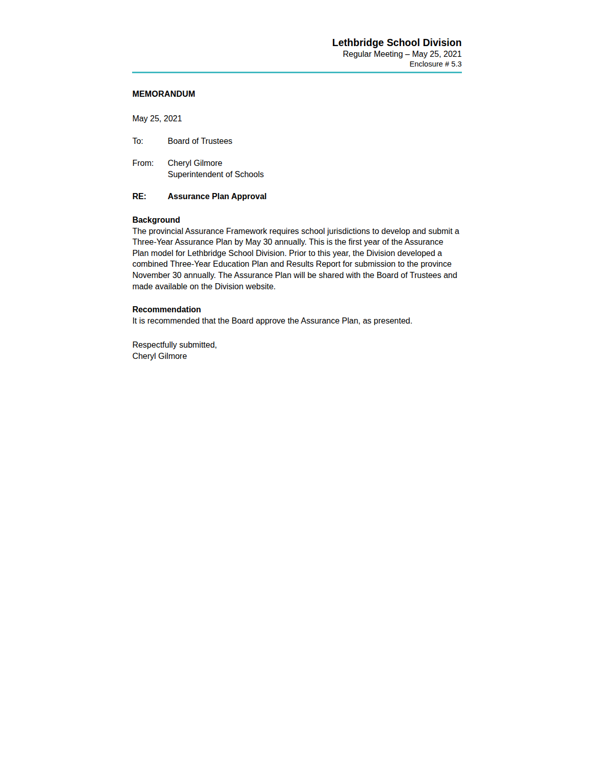Lethbridge School Division
Regular Meeting – May 25, 2021
Enclosure # 5.3
MEMORANDUM
May 25, 2021
To:
Board of Trustees
From:
Cheryl Gilmore Superintendent of Schools
RE:
Assurance Plan Approval
Background
The provincial Assurance Framework requires school jurisdictions to develop and submit a Three-Year Assurance Plan by May 30 annually. This is the first year of the Assurance Plan model for Lethbridge School Division. Prior to this year, the Division developed a combined Three-Year Education Plan and Results Report for submission to the province November 30 annually. The Assurance Plan will be shared with the Board of Trustees and made available on the Division website.
Recommendation
It is recommended that the Board approve the Assurance Plan, as presented.
Respectfully submitted,
Cheryl Gilmore